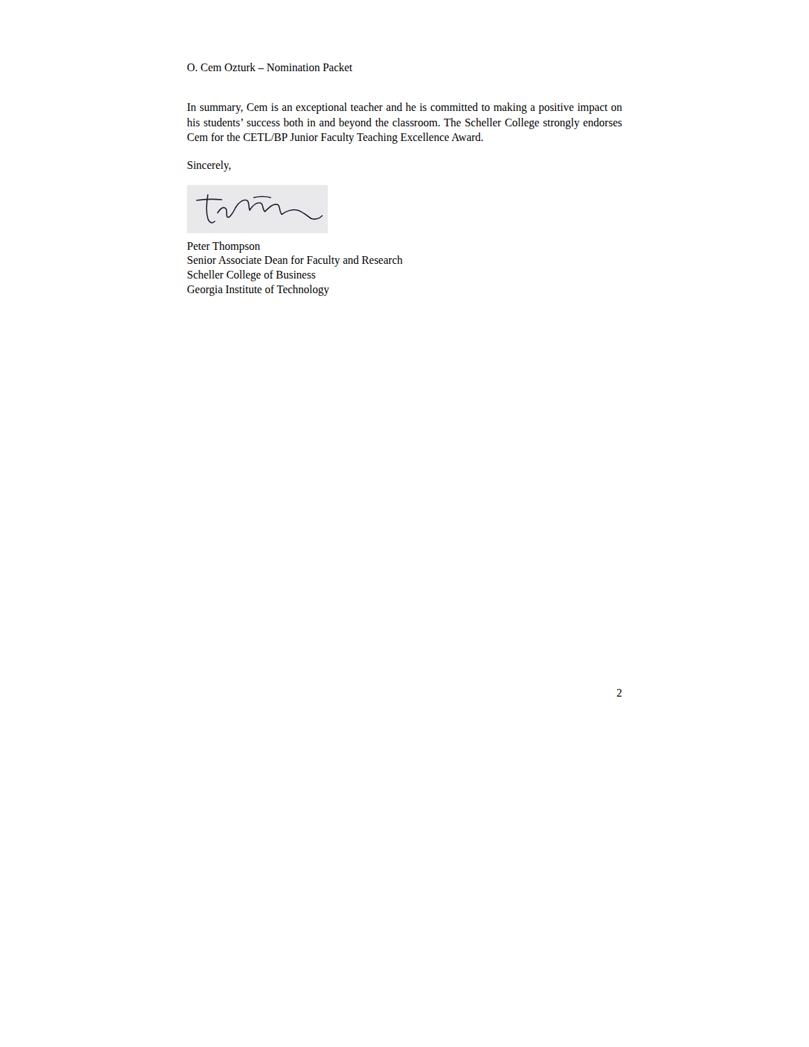O. Cem Ozturk – Nomination Packet
In summary, Cem is an exceptional teacher and he is committed to making a positive impact on his students’ success both in and beyond the classroom. The Scheller College strongly endorses Cem for the CETL/BP Junior Faculty Teaching Excellence Award.
Sincerely,
Peter Thompson
Senior Associate Dean for Faculty and Research
Scheller College of Business
Georgia Institute of Technology
2